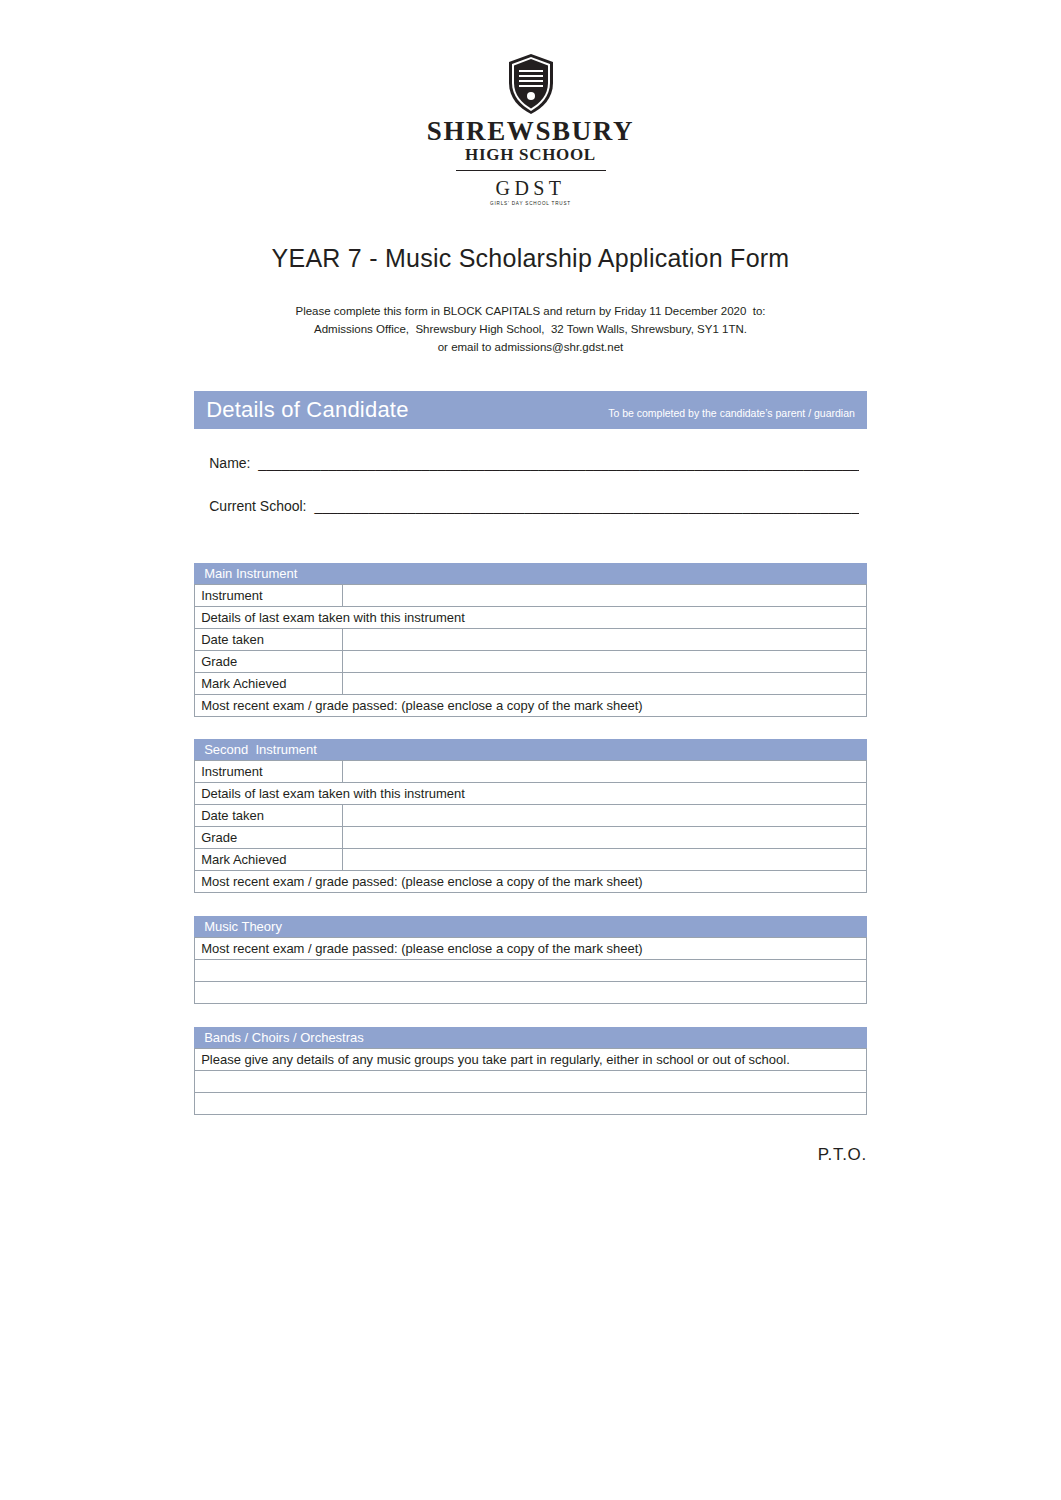SHREWSBURY
HIGH SCHOOL
GDST
GIRLS' DAY SCHOOL TRUST
YEAR 7 - Music Scholarship Application Form
Please complete this form in BLOCK CAPITALS and return by Friday 11 December 2020 to:
Admissions Office, Shrewsbury High School, 32 Town Walls, Shrewsbury, SY1 1TN.
or email to admissions@shr.gdst.net
Details of Candidate To be completed by the candidate’s parent / guardian
Name: _______________________________________________________________________________________
Current School: _______________________________________________________________________
Main Instrument
| Instrument | |
| Details of last exam taken with this instrument |
| Date taken | |
| Grade | |
| Mark Achieved | |
| Most recent exam / grade passed: (please enclose a copy of the mark sheet) |
Second Instrument
| Instrument | |
| Details of last exam taken with this instrument |
| Date taken | |
| Grade | |
| Mark Achieved | |
| Most recent exam / grade passed: (please enclose a copy of the mark sheet) |
Music Theory
| Most recent exam / grade passed: (please enclose a copy of the mark sheet) |
Bands / Choirs / Orchestras
| Please give any details of any music groups you take part in regularly, either in school or out of school. |
P.T.O.